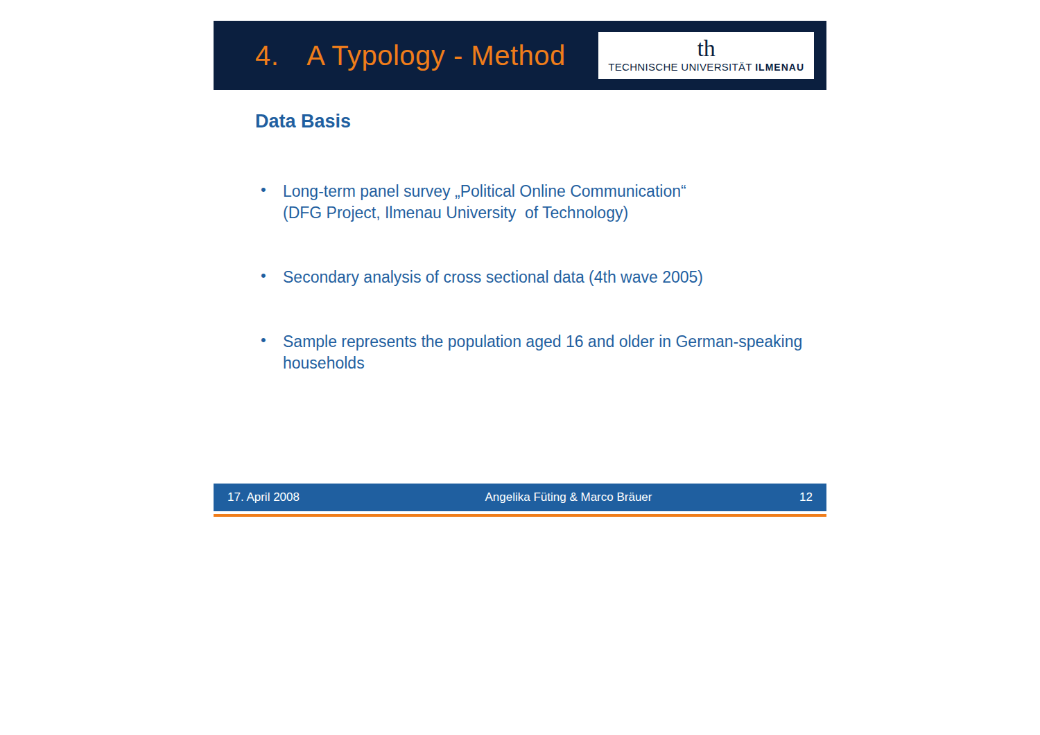4. A Typology - Method
th TECHNISCHE UNIVERSITÄT ILMENAU
Data Basis
Long-term panel survey „Political Online Communication“
(DFG Project, Ilmenau University of Technology)
Secondary analysis of cross sectional data (4th wave 2005)
Sample represents the population aged 16 and older in German-speaking households
17. April 2008
Angelika Füting & Marco Bräuer
12